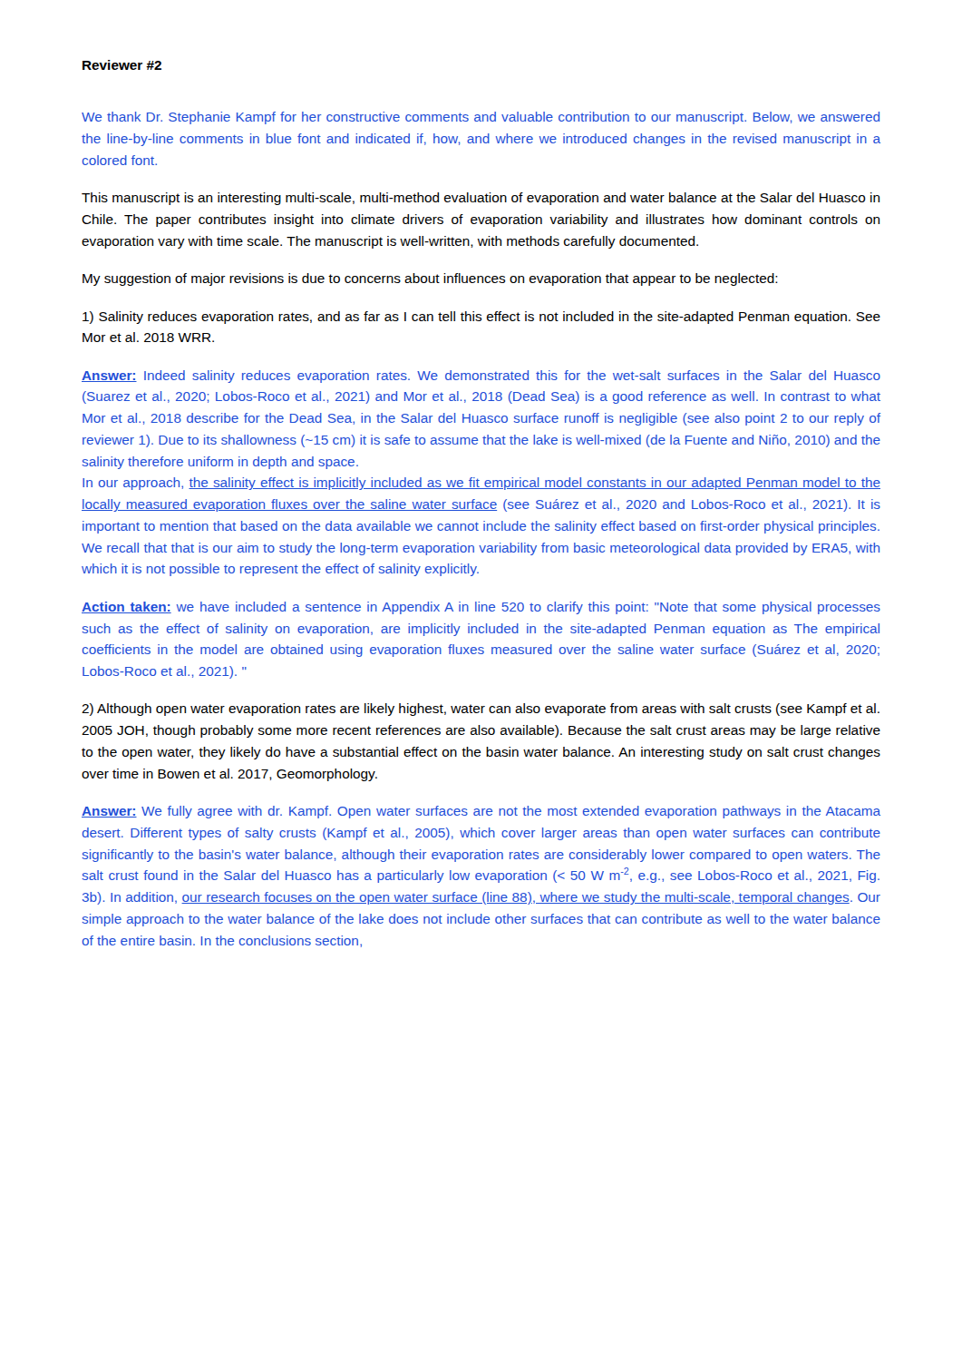Reviewer #2
We thank Dr. Stephanie Kampf for her constructive comments and valuable contribution to our manuscript. Below, we answered the line-by-line comments in blue font and indicated if, how, and where we introduced changes in the revised manuscript in a colored font.
This manuscript is an interesting multi-scale, multi-method evaluation of evaporation and water balance at the Salar del Huasco in Chile. The paper contributes insight into climate drivers of evaporation variability and illustrates how dominant controls on evaporation vary with time scale. The manuscript is well-written, with methods carefully documented.
My suggestion of major revisions is due to concerns about influences on evaporation that appear to be neglected:
1) Salinity reduces evaporation rates, and as far as I can tell this effect is not included in the site-adapted Penman equation. See Mor et al. 2018 WRR.
Answer: Indeed salinity reduces evaporation rates. We demonstrated this for the wet-salt surfaces in the Salar del Huasco (Suarez et al., 2020; Lobos-Roco et al., 2021) and Mor et al., 2018 (Dead Sea) is a good reference as well. In contrast to what Mor et al., 2018 describe for the Dead Sea, in the Salar del Huasco surface runoff is negligible (see also point 2 to our reply of reviewer 1). Due to its shallowness (~15 cm) it is safe to assume that the lake is well-mixed (de la Fuente and Niño, 2010) and the salinity therefore uniform in depth and space.
In our approach, the salinity effect is implicitly included as we fit empirical model constants in our adapted Penman model to the locally measured evaporation fluxes over the saline water surface (see Suárez et al., 2020 and Lobos-Roco et al., 2021). It is important to mention that based on the data available we cannot include the salinity effect based on first-order physical principles. We recall that that is our aim to study the long-term evaporation variability from basic meteorological data provided by ERA5, with which it is not possible to represent the effect of salinity explicitly.
Action taken: we have included a sentence in Appendix A in line 520 to clarify this point: "Note that some physical processes such as the effect of salinity on evaporation, are implicitly included in the site-adapted Penman equation as The empirical coefficients in the model are obtained using evaporation fluxes measured over the saline water surface (Suárez et al, 2020; Lobos-Roco et al., 2021). "
2) Although open water evaporation rates are likely highest, water can also evaporate from areas with salt crusts (see Kampf et al. 2005 JOH, though probably some more recent references are also available). Because the salt crust areas may be large relative to the open water, they likely do have a substantial effect on the basin water balance. An interesting study on salt crust changes over time in Bowen et al. 2017, Geomorphology.
Answer: We fully agree with dr. Kampf. Open water surfaces are not the most extended evaporation pathways in the Atacama desert. Different types of salty crusts (Kampf et al., 2005), which cover larger areas than open water surfaces can contribute significantly to the basin's water balance, although their evaporation rates are considerably lower compared to open waters. The salt crust found in the Salar del Huasco has a particularly low evaporation (< 50 W m-2, e.g., see Lobos-Roco et al., 2021, Fig. 3b). In addition, our research focuses on the open water surface (line 88), where we study the multi-scale, temporal changes. Our simple approach to the water balance of the lake does not include other surfaces that can contribute as well to the water balance of the entire basin. In the conclusions section,